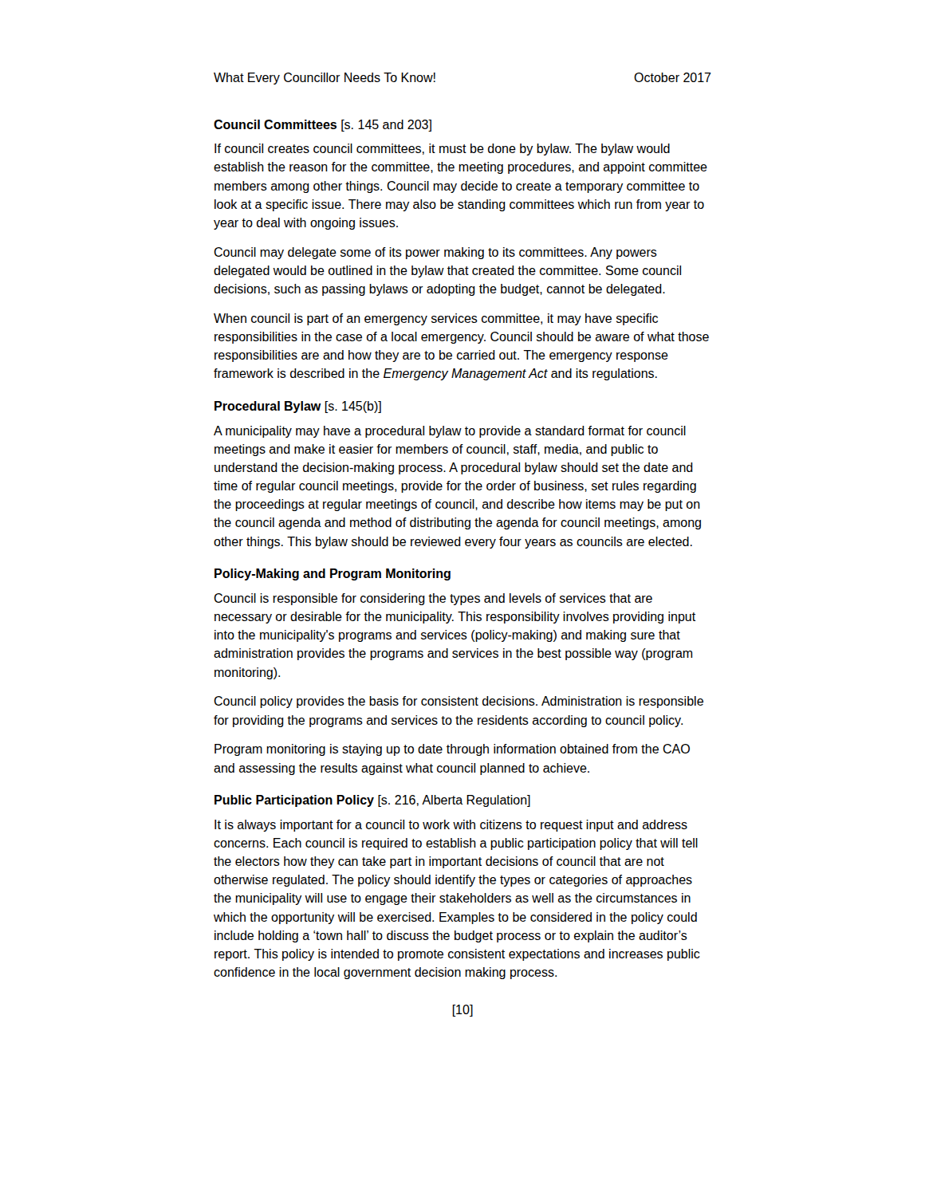What Every Councillor Needs To Know!
October 2017
Council Committees [s. 145 and 203]
If council creates council committees, it must be done by bylaw. The bylaw would establish the reason for the committee, the meeting procedures, and appoint committee members among other things. Council may decide to create a temporary committee to look at a specific issue. There may also be standing committees which run from year to year to deal with ongoing issues.
Council may delegate some of its power making to its committees. Any powers delegated would be outlined in the bylaw that created the committee. Some council decisions, such as passing bylaws or adopting the budget, cannot be delegated.
When council is part of an emergency services committee, it may have specific responsibilities in the case of a local emergency. Council should be aware of what those responsibilities are and how they are to be carried out. The emergency response framework is described in the Emergency Management Act and its regulations.
Procedural Bylaw [s. 145(b)]
A municipality may have a procedural bylaw to provide a standard format for council meetings and make it easier for members of council, staff, media, and public to understand the decision-making process. A procedural bylaw should set the date and time of regular council meetings, provide for the order of business, set rules regarding the proceedings at regular meetings of council, and describe how items may be put on the council agenda and method of distributing the agenda for council meetings, among other things. This bylaw should be reviewed every four years as councils are elected.
Policy-Making and Program Monitoring
Council is responsible for considering the types and levels of services that are necessary or desirable for the municipality. This responsibility involves providing input into the municipality's programs and services (policy-making) and making sure that administration provides the programs and services in the best possible way (program monitoring).
Council policy provides the basis for consistent decisions. Administration is responsible for providing the programs and services to the residents according to council policy.
Program monitoring is staying up to date through information obtained from the CAO and assessing the results against what council planned to achieve.
Public Participation Policy [s. 216, Alberta Regulation]
It is always important for a council to work with citizens to request input and address concerns. Each council is required to establish a public participation policy that will tell the electors how they can take part in important decisions of council that are not otherwise regulated. The policy should identify the types or categories of approaches the municipality will use to engage their stakeholders as well as the circumstances in which the opportunity will be exercised. Examples to be considered in the policy could include holding a ‘town hall’ to discuss the budget process or to explain the auditor’s report. This policy is intended to promote consistent expectations and increases public confidence in the local government decision making process.
[10]